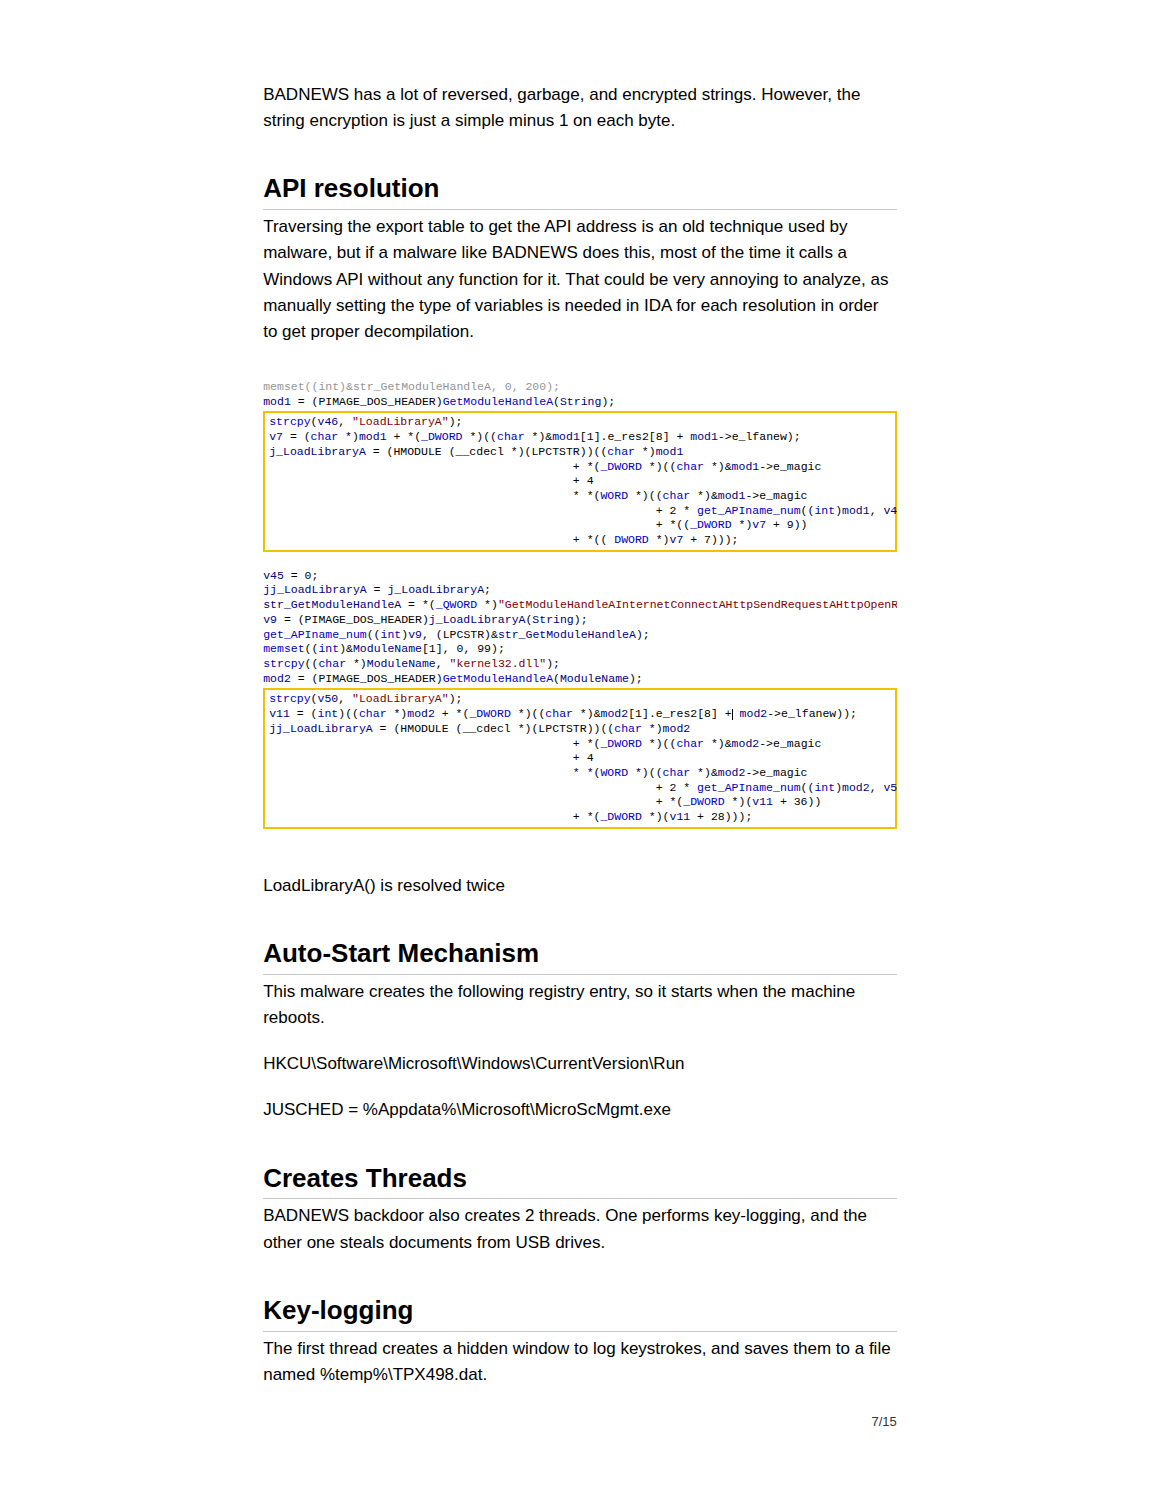BADNEWS has a lot of reversed, garbage, and encrypted strings. However, the string encryption is just a simple minus 1 on each byte.
API resolution
Traversing the export table to get the API address is an old technique used by malware, but if a malware like BADNEWS does this, most of the time it calls a Windows API without any function for it. That could be very annoying to analyze, as manually setting the type of variables is needed in IDA for each resolution in order to get proper decompilation.
memset((int)&str_GetModuleHandleA, 0, 200); mod1 = (PIMAGE_DOS_HEADER)GetModuleHandleA(String); strcpy(v46, "LoadLibraryA"); v7 = (char *)mod1 + *(_DWORD *)((char *)&mod1[1].e_res2[8] + mod1->e_lfanew); j_LoadLibraryA = (HMODULE (__cdecl *)(LPCTSTR))((char *)mod1 + *(_DWORD *)((char *)&mod1->e_magic + 4 * *(WORD *)((char *)&mod1->e_magic + 2 * get_APIname_num((int)mod1, v46) + *((_DWORD *)v7 + 9)) + *(( DWORD *)v7 + 7))); v45 = 0; jj_LoadLibraryA = j_LoadLibraryA; str_GetModuleHandleA = *(_QWORD *)"GetModuleHandleAInternetConnectAHttpSendRequestAHttpOpenRequestARegQuery v9 = (PIMAGE_DOS_HEADER)j_LoadLibraryA(String); get_APIname_num((int)v9, (LPCSTR)&str_GetModuleHandleA); memset((int)&ModuleName[1], 0, 99); strcpy((char *)ModuleName, "kernel32.dll"); mod2 = (PIMAGE_DOS_HEADER)GetModuleHandleA(ModuleName); strcpy(v50, "LoadLibraryA"); v11 = (int)((char *)mod2 + *(_DWORD *)((char *)&mod2[1].e_res2[8] + mod2->e_lfanew)); jj_LoadLibraryA = (HMODULE (__cdecl *)(LPCTSTR))((char *)mod2 + *(_DWORD *)((char *)&mod2->e_magic + 4 * *(WORD *)((char *)&mod2->e_magic + 2 * get_APIname_num((int)mod2, v50) + *(_DWORD *)(v11 + 36)) + *(_DWORD *)(v11 + 28)));
LoadLibraryA() is resolved twice
Auto-Start Mechanism
This malware creates the following registry entry, so it starts when the machine reboots.
HKCU\Software\Microsoft\Windows\CurrentVersion\Run
JUSCHED = %Appdata%\Microsoft\MicroScMgmt.exe
Creates Threads
BADNEWS backdoor also creates 2 threads. One performs key-logging, and the other one steals documents from USB drives.
Key-logging
The first thread creates a hidden window to log keystrokes, and saves them to a file named %temp%\TPX498.dat.
7/15